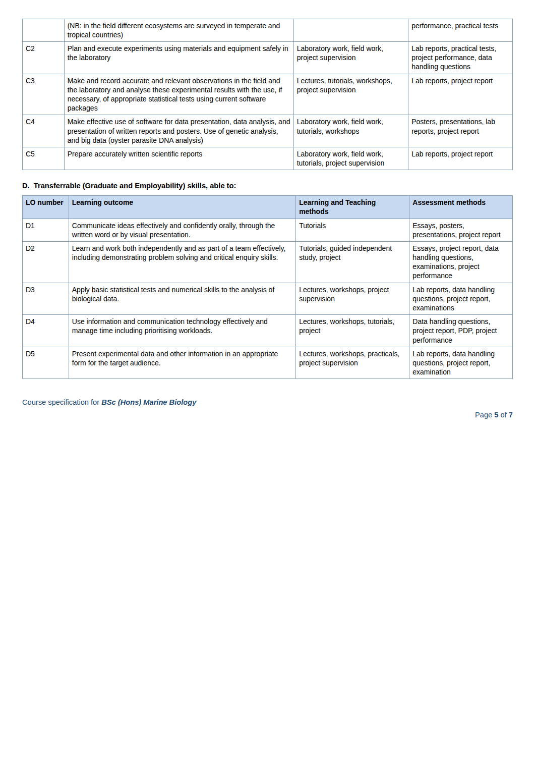| | (NB: in the field different ecosystems are surveyed in temperate and tropical countries) | | performance, practical tests |
| C2 | Plan and execute experiments using materials and equipment safely in the laboratory | Laboratory work, field work, project supervision | Lab reports, practical tests, project performance, data handling questions |
| C3 | Make and record accurate and relevant observations in the field and the laboratory and analyse these experimental results with the use, if necessary, of appropriate statistical tests using current software packages | Lectures, tutorials, workshops, project supervision | Lab reports, project report |
| C4 | Make effective use of software for data presentation, data analysis, and presentation of written reports and posters. Use of genetic analysis, and big data (oyster parasite DNA analysis) | Laboratory work, field work, tutorials, workshops | Posters, presentations, lab reports, project report |
| C5 | Prepare accurately written scientific reports | Laboratory work, field work, tutorials, project supervision | Lab reports, project report |
D. Transferrable (Graduate and Employability) skills, able to:
| LO number | Learning outcome | Learning and Teaching methods | Assessment methods |
| --- | --- | --- | --- |
| D1 | Communicate ideas effectively and confidently orally, through the written word or by visual presentation. | Tutorials | Essays, posters, presentations, project report |
| D2 | Learn and work both independently and as part of a team effectively, including demonstrating problem solving and critical enquiry skills. | Tutorials, guided independent study, project | Essays, project report, data handling questions, examinations, project performance |
| D3 | Apply basic statistical tests and numerical skills to the analysis of biological data. | Lectures, workshops, project supervision | Lab reports, data handling questions, project report, examinations |
| D4 | Use information and communication technology effectively and manage time including prioritising workloads. | Lectures, workshops, tutorials, project | Data handling questions, project report, PDP, project performance |
| D5 | Present experimental data and other information in an appropriate form for the target audience. | Lectures, workshops, practicals, project supervision | Lab reports, data handling questions, project report, examination |
Course specification for BSc (Hons) Marine Biology
Page 5 of 7